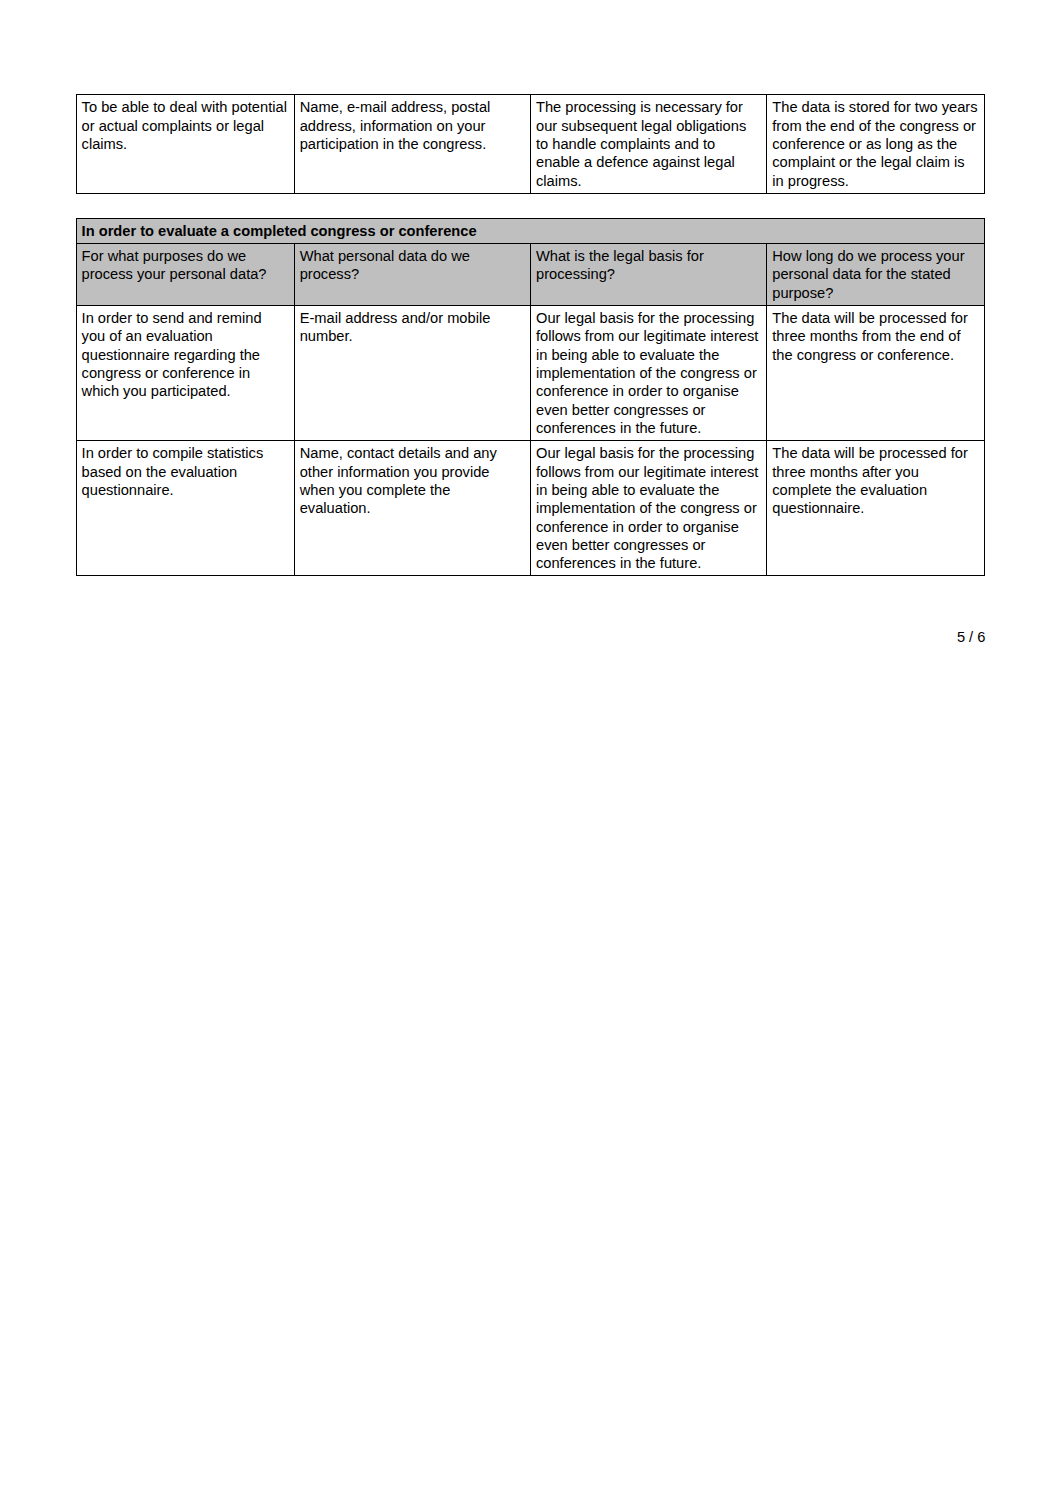| To be able to deal with potential or actual complaints or legal claims. | Name, e-mail address, postal address, information on your participation in the congress. | The processing is necessary for our subsequent legal obligations to handle complaints and to enable a defence against legal claims. | The data is stored for two years from the end of the congress or conference or as long as the complaint or the legal claim is in progress. |
| In order to evaluate a completed congress or conference |
| For what purposes do we process your personal data? | What personal data do we process? | What is the legal basis for processing? | How long do we process your personal data for the stated purpose? |
| In order to send and remind you of an evaluation questionnaire regarding the congress or conference in which you participated. | E-mail address and/or mobile number. | Our legal basis for the processing follows from our legitimate interest in being able to evaluate the implementation of the congress or conference in order to organise even better congresses or conferences in the future. | The data will be processed for three months from the end of the congress or conference. |
| In order to compile statistics based on the evaluation questionnaire. | Name, contact details and any other information you provide when you complete the evaluation. | Our legal basis for the processing follows from our legitimate interest in being able to evaluate the implementation of the congress or conference in order to organise even better congresses or conferences in the future. | The data will be processed for three months after you complete the evaluation questionnaire. |
5 / 6